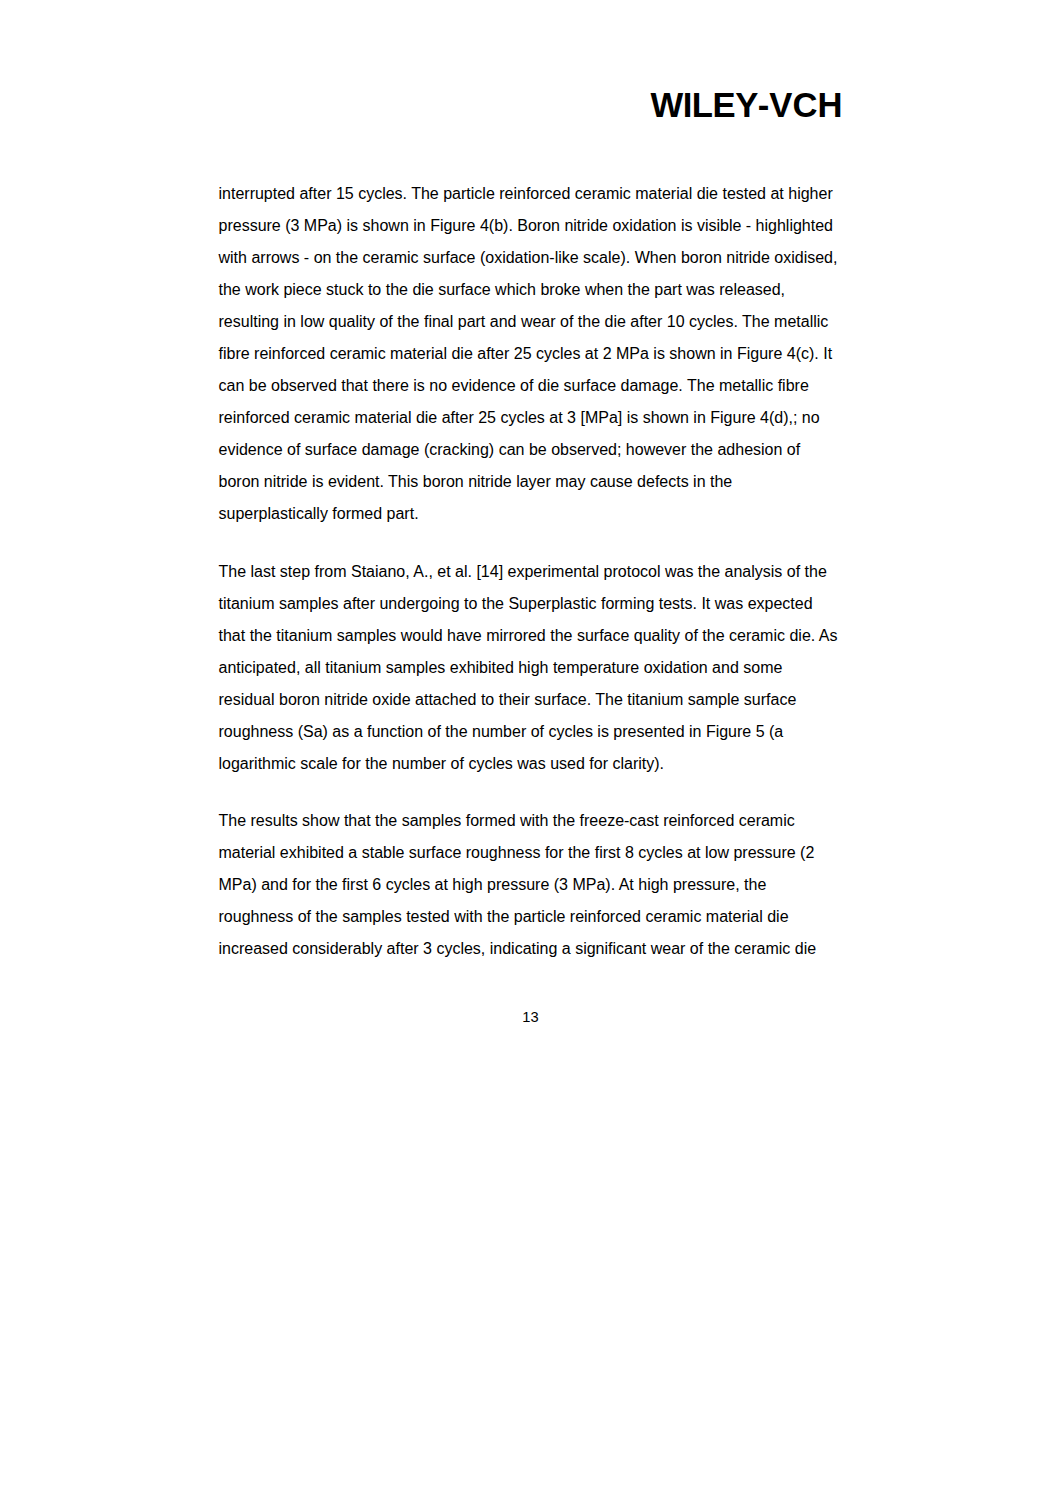WILEY-VCH
interrupted after 15 cycles. The particle reinforced ceramic material die tested at higher pressure (3 MPa) is shown in Figure 4(b). Boron nitride oxidation is visible - highlighted with arrows - on the ceramic surface (oxidation-like scale). When boron nitride oxidised, the work piece stuck to the die surface which broke when the part was released, resulting in low quality of the final part and wear of the die after 10 cycles. The metallic fibre reinforced ceramic material die after 25 cycles at 2 MPa is shown in Figure 4(c). It can be observed that there is no evidence of die surface damage. The metallic fibre reinforced ceramic material die after 25 cycles at 3 [MPa] is shown in Figure 4(d),; no evidence of surface damage (cracking) can be observed; however the adhesion of boron nitride is evident. This boron nitride layer may cause defects in the superplastically formed part.
The last step from Staiano, A., et al. [14] experimental protocol was the analysis of the titanium samples after undergoing to the Superplastic forming tests. It was expected that the titanium samples would have mirrored the surface quality of the ceramic die. As anticipated, all titanium samples exhibited high temperature oxidation and some residual boron nitride oxide attached to their surface. The titanium sample surface roughness (Sa) as a function of the number of cycles is presented in Figure 5 (a logarithmic scale for the number of cycles was used for clarity).
The results show that the samples formed with the freeze-cast reinforced ceramic material exhibited a stable surface roughness for the first 8 cycles at low pressure (2 MPa) and for the first 6 cycles at high pressure (3 MPa). At high pressure, the roughness of the samples tested with the particle reinforced ceramic material die increased considerably after 3 cycles, indicating a significant wear of the ceramic die
13